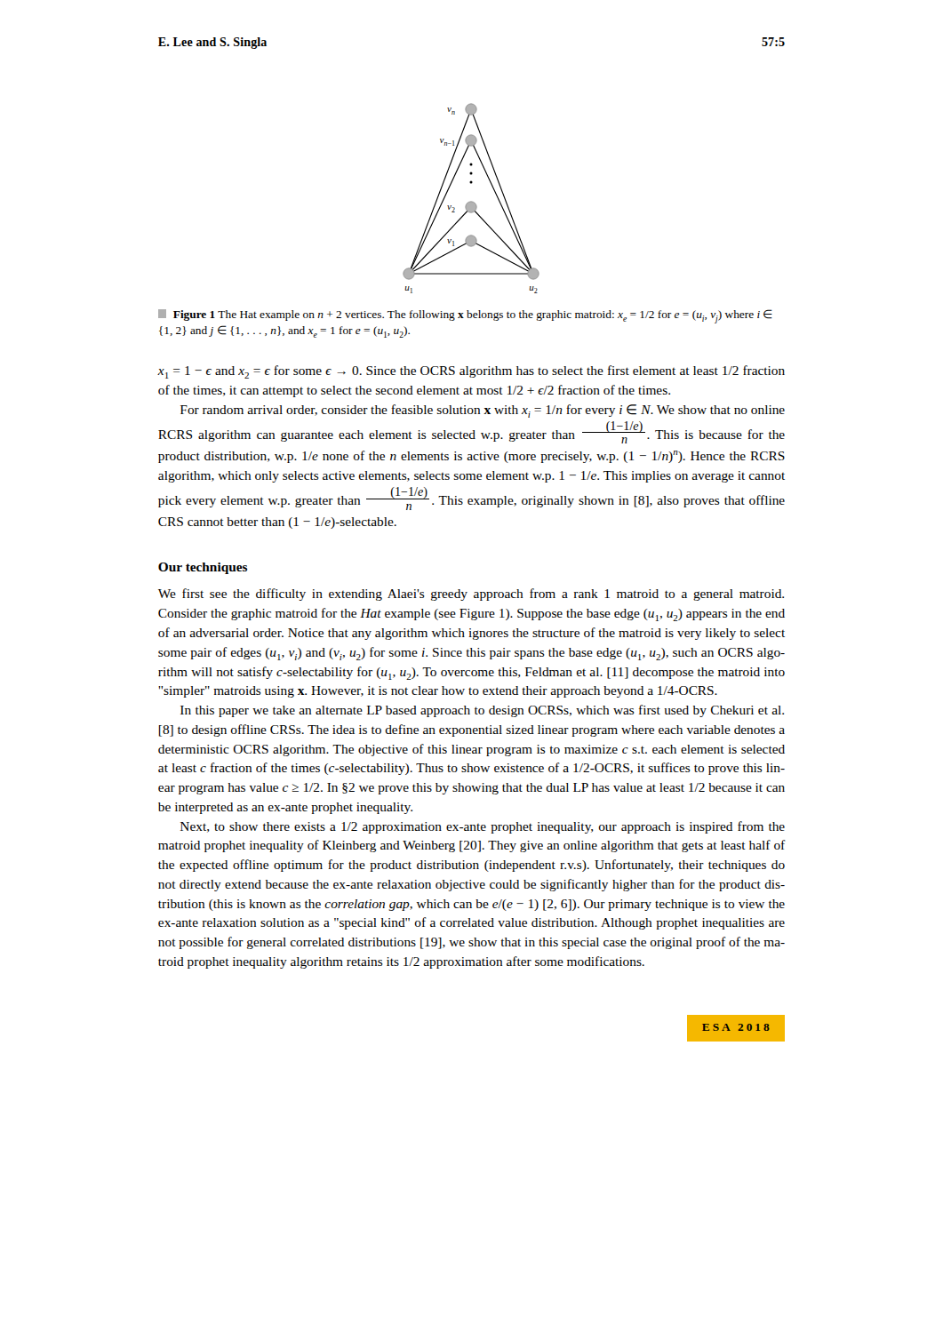E. Lee and S. Singla 57:5
vn vn−1 v2 v1 u1 u2
Figure 1 The Hat example on n + 2 vertices. The following x belongs to the graphic matroid: xe = 1/2 for e = (ui, vj) where i ∈ {1, 2} and j ∈ {1, . . . , n}, and xe = 1 for e = (u1, u2).
x1 = 1 − ϵ and x2 = ϵ for some ϵ → 0. Since the OCRS algorithm has to select the first element at least 1/2 fraction of the times, it can attempt to select the second element at most 1/2 + ϵ/2 fraction of the times.
For random arrival order, consider the feasible solution x with xi = 1/n for every i ∈ N. We show that no online RCRS algorithm can guarantee each element is selected w.p. greater than (1−1/e) n. This is because for the product distribution, w.p. 1/e none of the n elements is active (more precisely, w.p. (1 − 1/n)n). Hence the RCRS algorithm, which only selects active elements, selects some element w.p. 1 − 1/e. This implies on average it cannot pick every element w.p. greater than (1−1/e) n. This example, originally shown in [8], also proves that offline CRS cannot better than (1 − 1/e)-selectable.
Our techniques
We first see the difficulty in extending Alaei's greedy approach from a rank 1 matroid to a general matroid. Consider the graphic matroid for the Hat example (see Figure 1). Suppose the base edge (u1, u2) appears in the end of an adversarial order. Notice that any algorithm which ignores the structure of the matroid is very likely to select some pair of edges (u1, vi) and (vi, u2) for some i. Since this pair spans the base edge (u1, u2), such an OCRS algorithm will not satisfy c-selectability for (u1, u2). To overcome this, Feldman et al. [11] decompose the matroid into "simpler" matroids using x. However, it is not clear how to extend their approach beyond a 1/4-OCRS.
In this paper we take an alternate LP based approach to design OCRSs, which was first used by Chekuri et al. [8] to design offline CRSs. The idea is to define an exponential sized linear program where each variable denotes a deterministic OCRS algorithm. The objective of this linear program is to maximize c s.t. each element is selected at least c fraction of the times (c-selectability). Thus to show existence of a 1/2-OCRS, it suffices to prove this linear program has value c ≥ 1/2. In §2 we prove this by showing that the dual LP has value at least 1/2 because it can be interpreted as an ex-ante prophet inequality.
Next, to show there exists a 1/2 approximation ex-ante prophet inequality, our approach is inspired from the matroid prophet inequality of Kleinberg and Weinberg [20]. They give an online algorithm that gets at least half of the expected offline optimum for the product distribution (independent r.v.s). Unfortunately, their techniques do not directly extend because the ex-ante relaxation objective could be significantly higher than for the product distribution (this is known as the correlation gap, which can be e/(e − 1) [2, 6]). Our primary technique is to view the ex-ante relaxation solution as a "special kind" of a correlated value distribution. Although prophet inequalities are not possible for general correlated distributions [19], we show that in this special case the original proof of the matroid prophet inequality algorithm retains its 1/2 approximation after some modifications.
ESA 2018